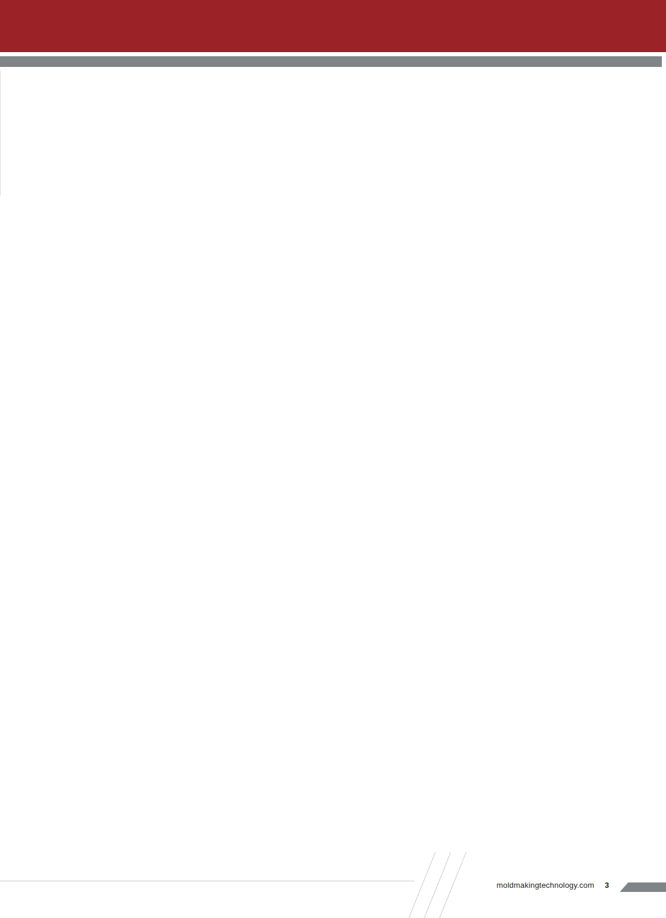moldmakingtechnology.com 3